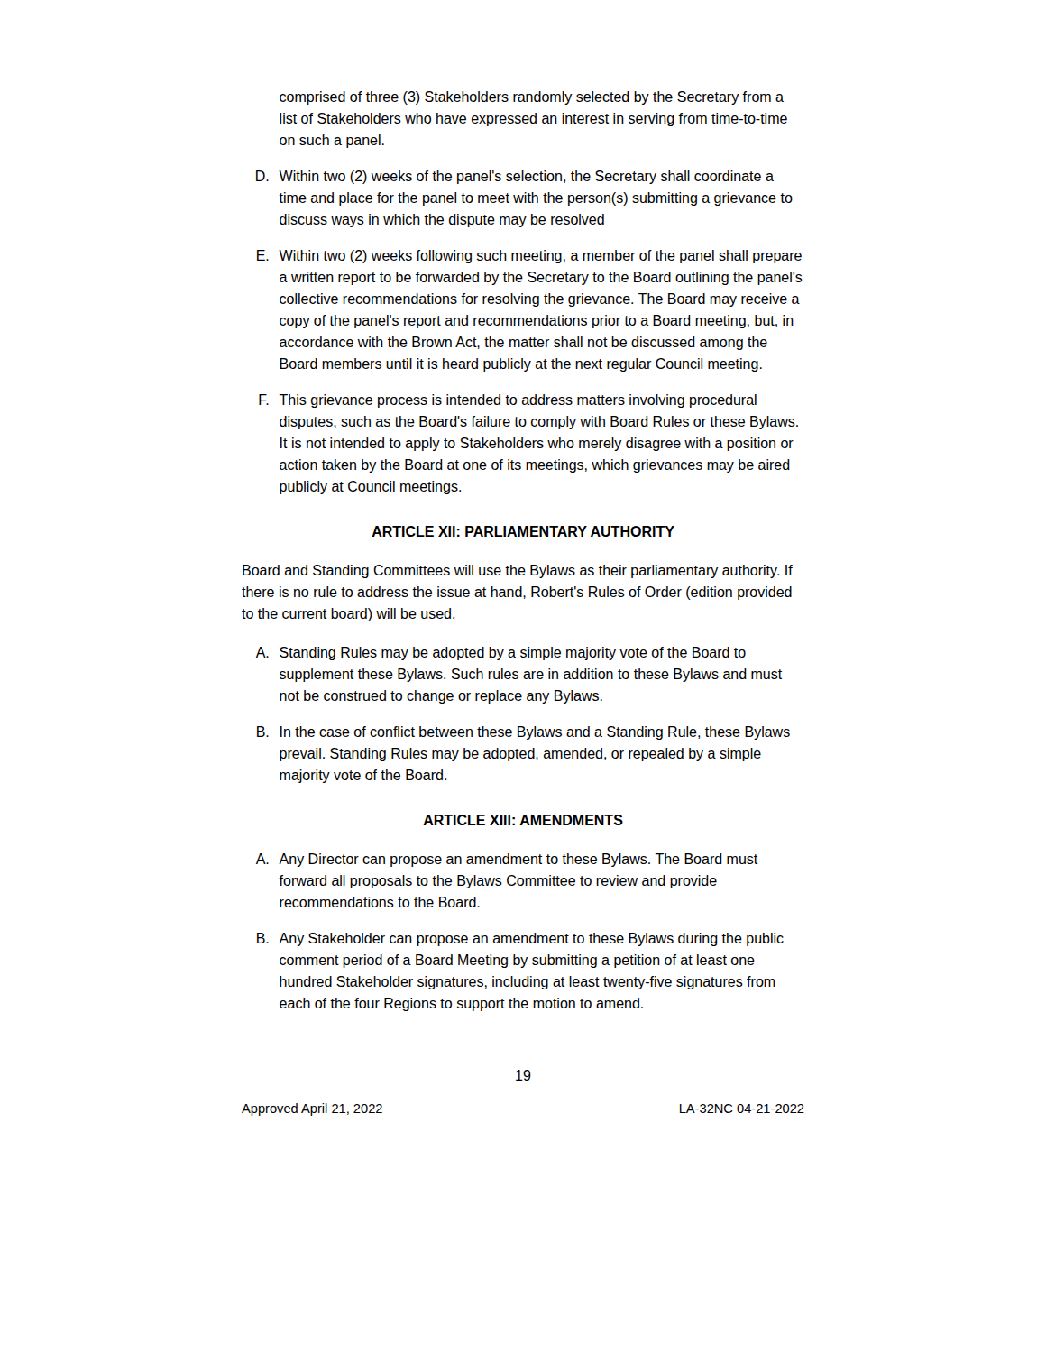comprised of three (3) Stakeholders randomly selected by the Secretary from a list of Stakeholders who have expressed an interest in serving from time-to-time on such a panel.
Within two (2) weeks of the panel's selection, the Secretary shall coordinate a time and place for the panel to meet with the person(s) submitting a grievance to discuss ways in which the dispute may be resolved
Within two (2) weeks following such meeting, a member of the panel shall prepare a written report to be forwarded by the Secretary to the Board outlining the panel's collective recommendations for resolving the grievance. The Board may receive a copy of the panel's report and recommendations prior to a Board meeting, but, in accordance with the Brown Act, the matter shall not be discussed among the Board members until it is heard publicly at the next regular Council meeting.
This grievance process is intended to address matters involving procedural disputes, such as the Board's failure to comply with Board Rules or these Bylaws. It is not intended to apply to Stakeholders who merely disagree with a position or action taken by the Board at one of its meetings, which grievances may be aired publicly at Council meetings.
ARTICLE XII: PARLIAMENTARY AUTHORITY
Board and Standing Committees will use the Bylaws as their parliamentary authority. If there is no rule to address the issue at hand, Robert's Rules of Order (edition provided to the current board) will be used.
Standing Rules may be adopted by a simple majority vote of the Board to supplement these Bylaws. Such rules are in addition to these Bylaws and must not be construed to change or replace any Bylaws.
In the case of conflict between these Bylaws and a Standing Rule, these Bylaws prevail. Standing Rules may be adopted, amended, or repealed by a simple majority vote of the Board.
ARTICLE XIII: AMENDMENTS
Any Director can propose an amendment to these Bylaws. The Board must forward all proposals to the Bylaws Committee to review and provide recommendations to the Board.
Any Stakeholder can propose an amendment to these Bylaws during the public comment period of a Board Meeting by submitting a petition of at least one hundred Stakeholder signatures, including at least twenty-five signatures from each of the four Regions to support the motion to amend.
19
Approved April 21, 2022 LA-32NC 04-21-2022